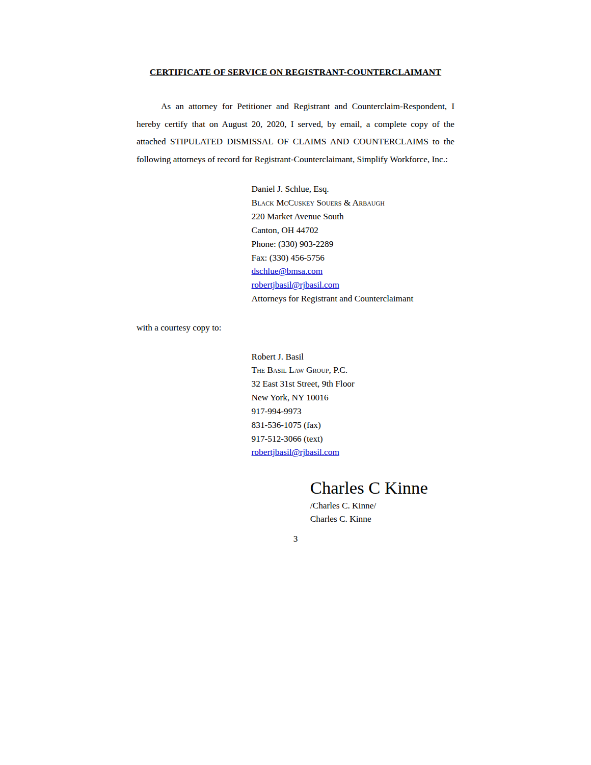CERTIFICATE OF SERVICE ON REGISTRANT-COUNTERCLAIMANT
As an attorney for Petitioner and Registrant and Counterclaim-Respondent, I hereby certify that on August 20, 2020, I served, by email, a complete copy of the attached Stipulated Dismissal of Claims and Counterclaims to the following attorneys of record for Registrant-Counterclaimant, Simplify Workforce, Inc.:
Daniel J. Schlue, Esq.
Black McCuskey Souers & Arbaugh
220 Market Avenue South
Canton, OH 44702
Phone: (330) 903-2289
Fax: (330) 456-5756
dschlue@bmsa.com
robertjbasil@rjbasil.com
Attorneys for Registrant and Counterclaimant
with a courtesy copy to:
Robert J. Basil
The Basil Law Group, P.C.
32 East 31st Street, 9th Floor
New York, NY 10016
917-994-9973
831-536-1075 (fax)
917-512-3066 (text)
robertjbasil@rjbasil.com
Charles C Kinne
/Charles C. Kinne/
Charles C. Kinne
3